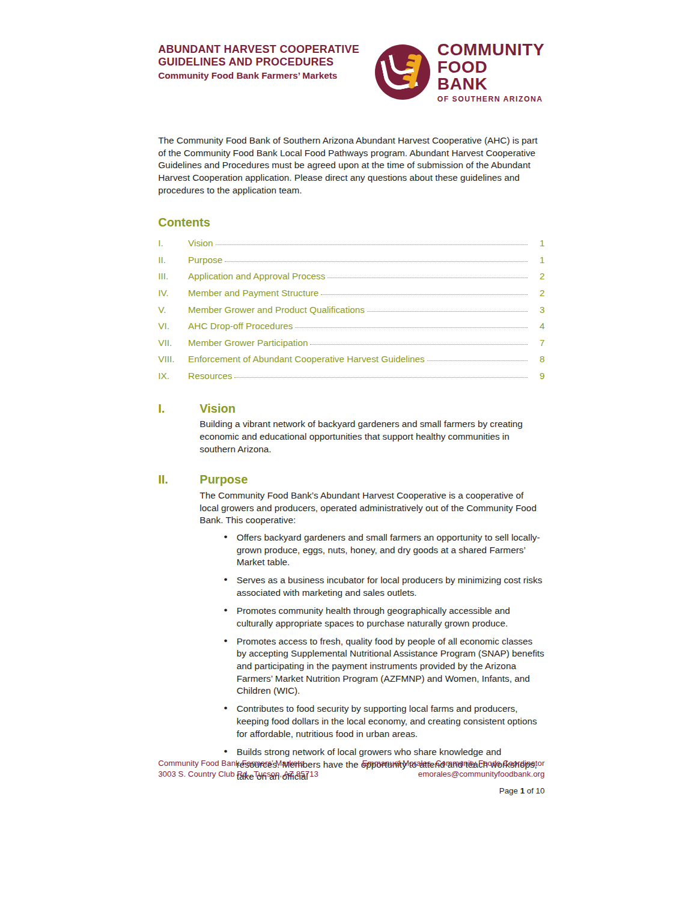ABUNDANT HARVEST COOPERATIVE
GUIDELINES AND PROCEDURES
Community Food Bank Farmers’ Markets
COMMUNITY FOOD BANK OF SOUTHERN ARIZONA
The Community Food Bank of Southern Arizona Abundant Harvest Cooperative (AHC) is part of the Community Food Bank Local Food Pathways program. Abundant Harvest Cooperative Guidelines and Procedures must be agreed upon at the time of submission of the Abundant Harvest Cooperation application. Please direct any questions about these guidelines and procedures to the application team.
Contents
| I. | Vision | 1 |
| II. | Purpose | 1 |
| III. | Application and Approval Process | 2 |
| IV. | Member and Payment Structure | 2 |
| V. | Member Grower and Product Qualifications | 3 |
| VI. | AHC Drop-off Procedures | 4 |
| VII. | Member Grower Participation | 7 |
| VIII. | Enforcement of Abundant Cooperative Harvest Guidelines | 8 |
| IX. | Resources | 9 |
I. Vision
Building a vibrant network of backyard gardeners and small farmers by creating economic and educational opportunities that support healthy communities in southern Arizona.
II. Purpose
The Community Food Bank’s Abundant Harvest Cooperative is a cooperative of local growers and producers, operated administratively out of the Community Food Bank. This cooperative:
Offers backyard gardeners and small farmers an opportunity to sell locally-grown produce, eggs, nuts, honey, and dry goods at a shared Farmers’ Market table.
Serves as a business incubator for local producers by minimizing cost risks associated with marketing and sales outlets.
Promotes community health through geographically accessible and culturally appropriate spaces to purchase naturally grown produce.
Promotes access to fresh, quality food by people of all economic classes by accepting Supplemental Nutritional Assistance Program (SNAP) benefits and participating in the payment instruments provided by the Arizona Farmers’ Market Nutrition Program (AZFMNP) and Women, Infants, and Children (WIC).
Contributes to food security by supporting local farms and producers, keeping food dollars in the local economy, and creating consistent options for affordable, nutritious food in urban areas.
Builds strong network of local growers who share knowledge and resources. Members have the opportunity to attend and teach workshops, take on an official
Community Food Bank Farmers’ Markets
3003 S. Country Club Rd., Tucson, AZ 85713
Emmanuel Morales, Community Foods Coordinator
emorales@communityfoodbank.org
Page 1 of 10